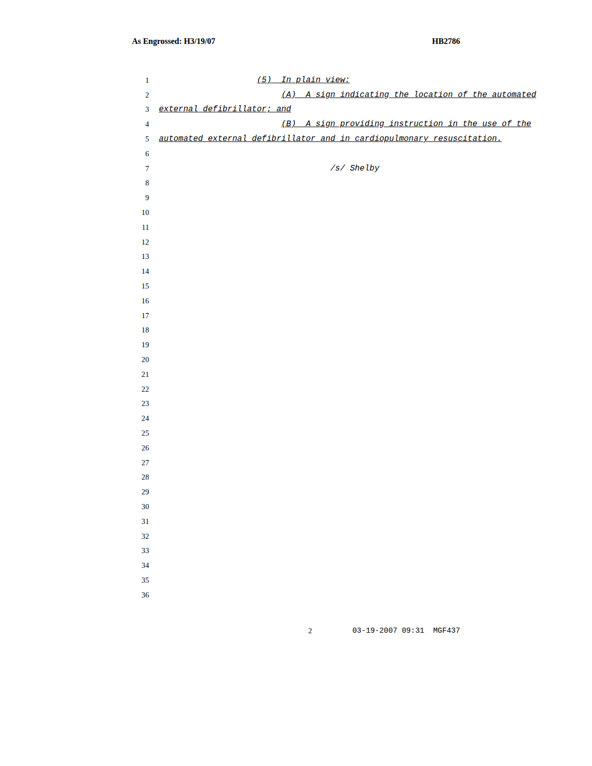As Engrossed: H3/19/07 HB2786
(5) In plain view:
(A) A sign indicating the location of the automated
external defibrillator; and
(B) A sign providing instruction in the use of the
automated external defibrillator and in cardiopulmonary resuscitation.
/s/ Shelby
2 03-19-2007 09:31 MGF437